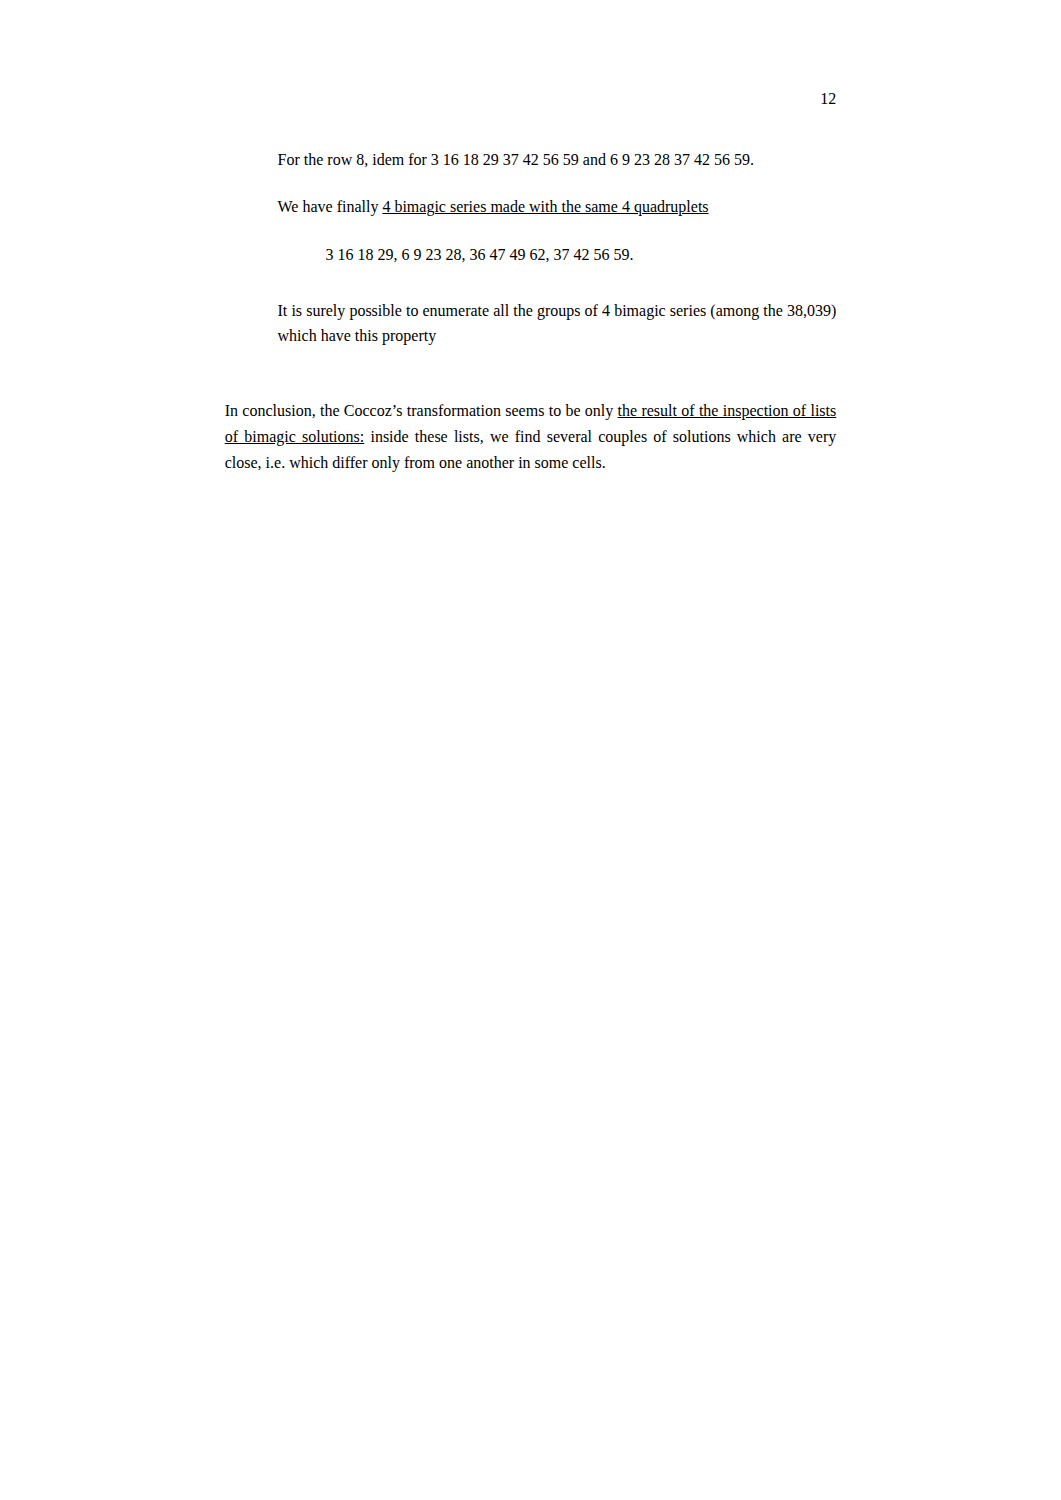12
For the row 8, idem for 3 16 18 29 37 42 56 59 and 6 9 23 28 37 42 56 59.
We have finally 4 bimagic series made with the same 4 quadruplets
3 16 18 29, 6 9 23 28, 36 47 49 62, 37 42 56 59.
It is surely possible to enumerate all the groups of 4 bimagic series (among the 38,039) which have this property
In conclusion, the Coccoz’s transformation seems to be only the result of the inspection of lists of bimagic solutions: inside these lists, we find several couples of solutions which are very close, i.e. which differ only from one another in some cells.